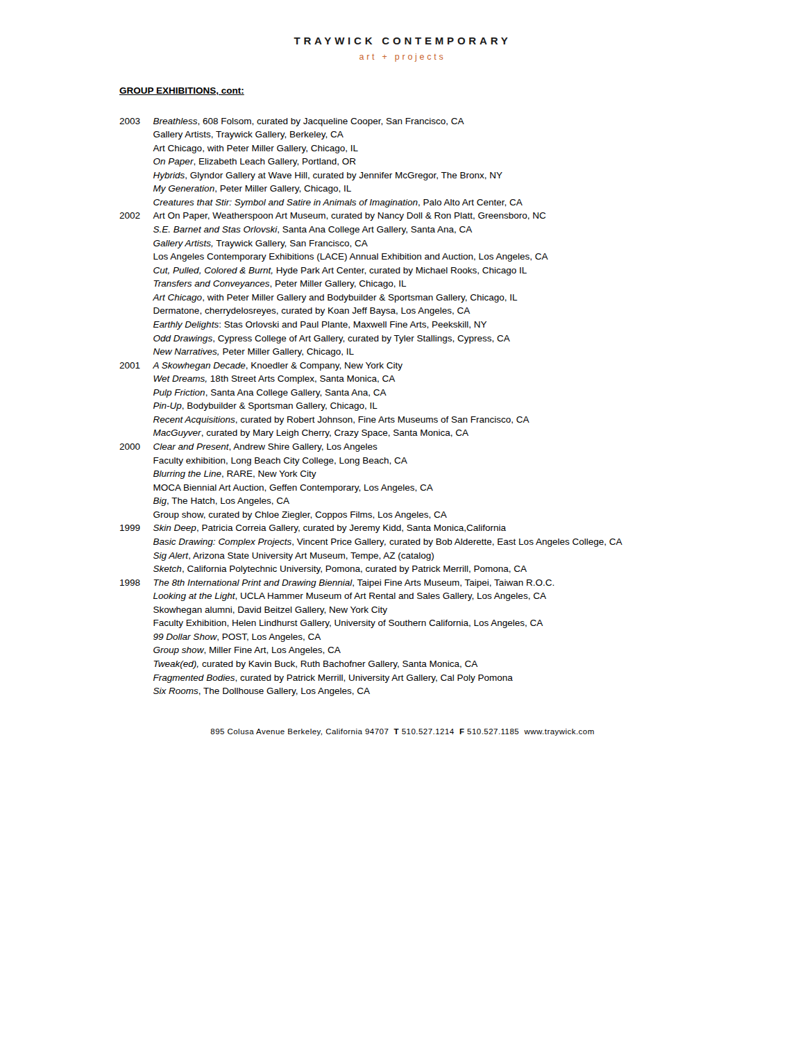TRAYWICK CONTEMPORARY
art + projects
GROUP EXHIBITIONS, cont:
| 2003 | Breathless , 608 Folsom, curated by Jacqueline Cooper, San Francisco, CA Gallery Artists, Traywick Gallery, Berkeley, CA Art Chicago, with Peter Miller Gallery, Chicago, IL On Paper , Elizabeth Leach Gallery, Portland, OR Hybrids , Glyndor Gallery at Wave Hill, curated by Jennifer McGregor, The Bronx, NY My Generation , Peter Miller Gallery, Chicago, IL Creatures that Stir: Symbol and Satire in Animals of Imagination , Palo Alto Art Center, CA |
| 2002 | Art On Paper, Weatherspoon Art Museum, curated by Nancy Doll & Ron Platt, Greensboro, NC S.E. Barnet and Stas Orlovski , Santa Ana College Art Gallery, Santa Ana, CA Gallery Artists, Traywick Gallery, San Francisco, CA Los Angeles Contemporary Exhibitions (LACE) Annual Exhibition and Auction, Los Angeles, CA Cut, Pulled, Colored & Burnt, Hyde Park Art Center, curated by Michael Rooks, Chicago IL Transfers and Conveyances , Peter Miller Gallery, Chicago, IL Art Chicago , with Peter Miller Gallery and Bodybuilder & Sportsman Gallery, Chicago, IL Dermatone, cherrydelosreyes, curated by Koan Jeff Baysa, Los Angeles, CA Earthly Delights : Stas Orlovski and Paul Plante, Maxwell Fine Arts, Peekskill, NY Odd Drawings , Cypress College of Art Gallery, curated by Tyler Stallings, Cypress, CA New Narratives, Peter Miller Gallery, Chicago, IL |
| 2001 | A Skowhegan Decade , Knoedler & Company, New York City Wet Dreams, 18th Street Arts Complex, Santa Monica, CA Pulp Friction , Santa Ana College Gallery, Santa Ana, CA Pin-Up , Bodybuilder & Sportsman Gallery, Chicago, IL Recent Acquisitions , curated by Robert Johnson, Fine Arts Museums of San Francisco, CA MacGuyver , curated by Mary Leigh Cherry, Crazy Space, Santa Monica, CA |
| 2000 | Clear and Present , Andrew Shire Gallery, Los Angeles Faculty exhibition, Long Beach City College, Long Beach, CA Blurring the Line , RARE, New York City MOCA Biennial Art Auction, Geffen Contemporary, Los Angeles, CA Big , The Hatch, Los Angeles, CA Group show, curated by Chloe Ziegler, Coppos Films, Los Angeles, CA |
| 1999 | Skin Deep , Patricia Correia Gallery, curated by Jeremy Kidd, Santa Monica,California Basic Drawing: Complex Projects , Vincent Price Gallery , curated by Bob Alderette, East Los Angeles College, CA Sig Alert , Arizona State University Art Museum, Tempe, AZ (catalog) Sketch , California Polytechnic University, Pomona, curated by Patrick Merrill, Pomona, CA |
| 1998 | The 8th International Print and Drawing Biennial , Taipei Fine Arts Museum, Taipei, Taiwan R.O.C. Looking at the Light , UCLA Hammer Museum of Art Rental and Sales Gallery, Los Angeles, CA Skowhegan alumni, David Beitzel Gallery, New York City Faculty Exhibition, Helen Lindhurst Gallery, University of Southern California, Los Angeles, CA 99 Dollar Show , POST, Los Angeles, CA Group show , Miller Fine Art, Los Angeles, CA Tweak(ed), curated by Kavin Buck, Ruth Bachofner Gallery, Santa Monica, CA Fragmented Bodies , curated by Patrick Merrill, University Art Gallery, Cal Poly Pomona Six Rooms , The Dollhouse Gallery, Los Angeles, CA |
895 Colusa Avenue Berkeley, California 94707 T 510.527.1214 F 510.527.1185 www.traywick.com